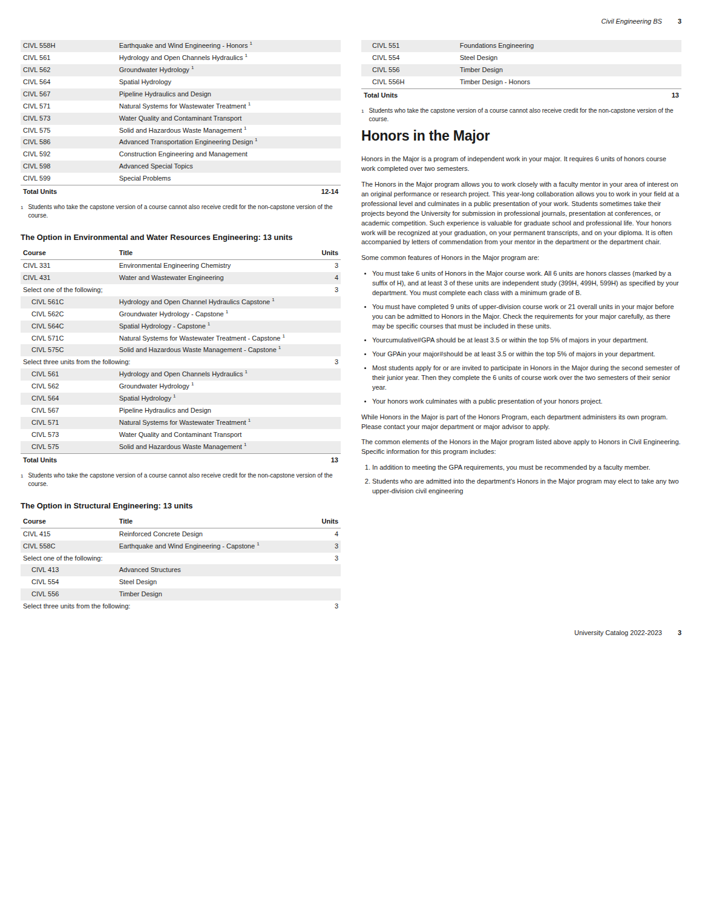Civil Engineering BS 3
| CIVL 558H | Earthquake and Wind Engineering - Honors 1 | |
| CIVL 561 | Hydrology and Open Channels Hydraulics 1 | |
| CIVL 562 | Groundwater Hydrology 1 | |
| CIVL 564 | Spatial Hydrology | |
| CIVL 567 | Pipeline Hydraulics and Design | |
| CIVL 571 | Natural Systems for Wastewater Treatment 1 | |
| CIVL 573 | Water Quality and Contaminant Transport | |
| CIVL 575 | Solid and Hazardous Waste Management 1 | |
| CIVL 586 | Advanced Transportation Engineering Design 1 | |
| CIVL 592 | Construction Engineering and Management | |
| CIVL 598 | Advanced Special Topics | |
| CIVL 599 | Special Problems | |
| Total Units | 12-14 |
1 Students who take the capstone version of a course cannot also receive credit for the non-capstone version of the course.
The Option in Environmental and Water Resources Engineering: 13 units
| Course | Title | Units |
| --- | --- | --- |
| CIVL 331 | Environmental Engineering Chemistry | 3 |
| CIVL 431 | Water and Wastewater Engineering | 4 |
| Select one of the following; | 3 |
| CIVL 561C | Hydrology and Open Channel Hydraulics Capstone 1 | |
| CIVL 562C | Groundwater Hydrology - Capstone 1 | |
| CIVL 564C | Spatial Hydrology - Capstone 1 | |
| CIVL 571C | Natural Systems for Wastewater Treatment - Capstone 1 | |
| CIVL 575C | Solid and Hazardous Waste Management - Capstone 1 | |
| Select three units from the following: | 3 |
| CIVL 561 | Hydrology and Open Channels Hydraulics 1 | |
| CIVL 562 | Groundwater Hydrology 1 | |
| CIVL 564 | Spatial Hydrology 1 | |
| CIVL 567 | Pipeline Hydraulics and Design | |
| CIVL 571 | Natural Systems for Wastewater Treatment 1 | |
| CIVL 573 | Water Quality and Contaminant Transport | |
| CIVL 575 | Solid and Hazardous Waste Management 1 | |
| Total Units | 13 |
1 Students who take the capstone version of a course cannot also receive credit for the non-capstone version of the course.
The Option in Structural Engineering: 13 units
| Course | Title | Units |
| --- | --- | --- |
| CIVL 415 | Reinforced Concrete Design | 4 |
| CIVL 558C | Earthquake and Wind Engineering - Capstone 1 | 3 |
| Select one of the following: | 3 |
| CIVL 413 | Advanced Structures | |
| CIVL 554 | Steel Design | |
| CIVL 556 | Timber Design | |
| Select three units from the following: | 3 |
| CIVL 551 | Foundations Engineering | |
| CIVL 554 | Steel Design | |
| CIVL 556 | Timber Design | |
| CIVL 556H | Timber Design - Honors | |
| Total Units | 13 |
1 Students who take the capstone version of a course cannot also receive credit for the non-capstone version of the course.
Honors in the Major
Honors in the Major is a program of independent work in your major. It requires 6 units of honors course work completed over two semesters.
The Honors in the Major program allows you to work closely with a faculty mentor in your area of interest on an original performance or research project. This year-long collaboration allows you to work in your field at a professional level and culminates in a public presentation of your work. Students sometimes take their projects beyond the University for submission in professional journals, presentation at conferences, or academic competition. Such experience is valuable for graduate school and professional life. Your honors work will be recognized at your graduation, on your permanent transcripts, and on your diploma. It is often accompanied by letters of commendation from your mentor in the department or the department chair.
Some common features of Honors in the Major program are:
You must take 6 units of Honors in the Major course work. All 6 units are honors classes (marked by a suffix of H), and at least 3 of these units are independent study (399H, 499H, 599H) as specified by your department. You must complete each class with a minimum grade of B.
You must have completed 9 units of upper-division course work or 21 overall units in your major before you can be admitted to Honors in the Major. Check the requirements for your major carefully, as there may be specific courses that must be included in these units.
Yourcumulative#GPA should be at least 3.5 or within the top 5% of majors in your department.
Your GPAin your major#should be at least 3.5 or within the top 5% of majors in your department.
Most students apply for or are invited to participate in Honors in the Major during the second semester of their junior year. Then they complete the 6 units of course work over the two semesters of their senior year.
Your honors work culminates with a public presentation of your honors project.
While Honors in the Major is part of the Honors Program, each department administers its own program. Please contact your major department or major advisor to apply.
The common elements of the Honors in the Major program listed above apply to Honors in Civil Engineering. Specific information for this program includes:
In addition to meeting the GPA requirements, you must be recommended by a faculty member.
Students who are admitted into the department's Honors in the Major program may elect to take any two upper-division civil engineering
University Catalog 2022-2023 3